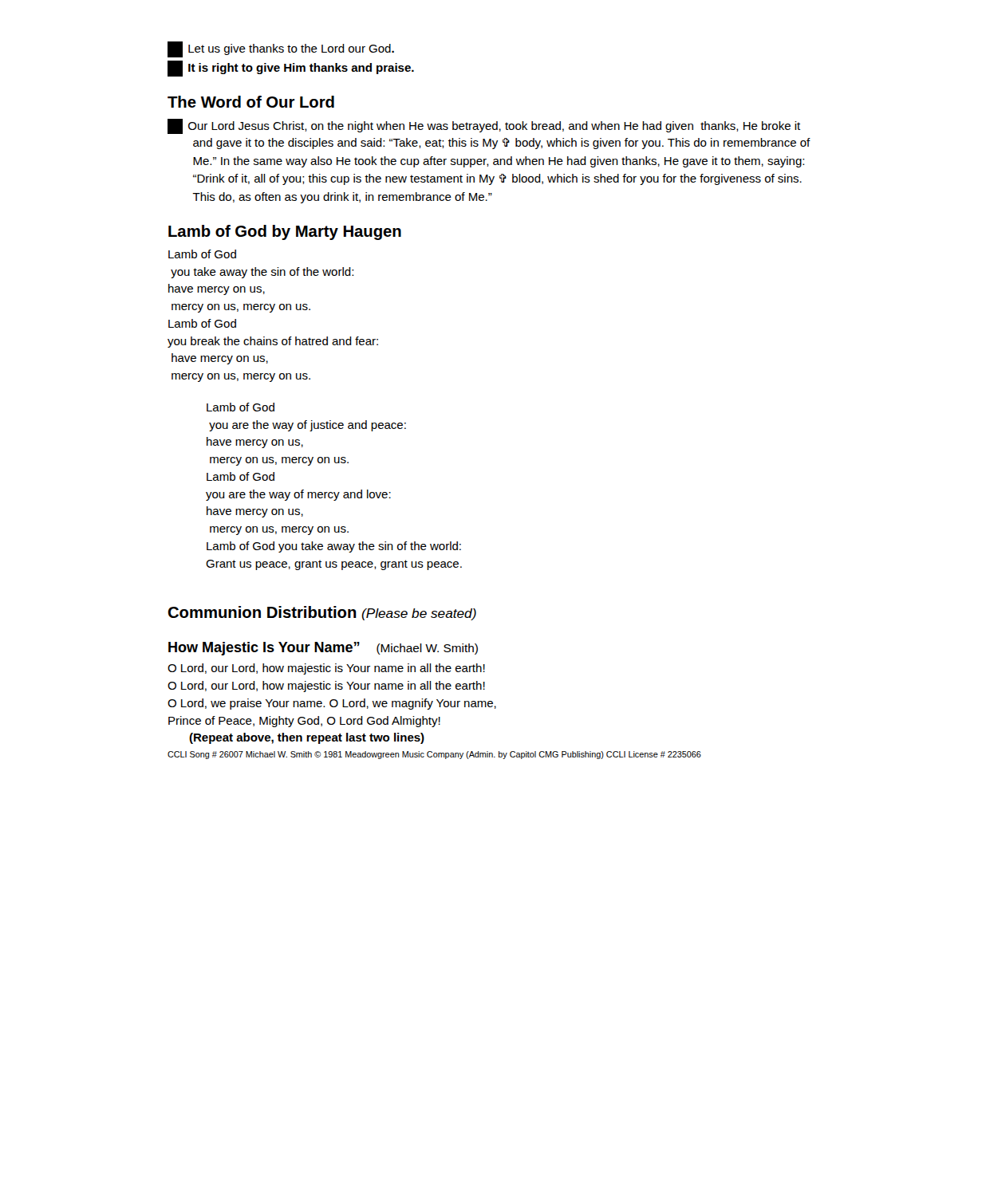PLet us give thanks to the Lord our God.
CIt is right to give Him thanks and praise.
The Word of Our Lord
POur Lord Jesus Christ, on the night when He was betrayed, took bread, and when He had given thanks, He broke it and gave it to the disciples and said: “Take, eat; this is My ✞ body, which is given for you. This do in remembrance of Me.” In the same way also He took the cup after supper, and when He had given thanks, He gave it to them, saying: “Drink of it, all of you; this cup is the new testament in My ✞ blood, which is shed for you for the forgiveness of sins. This do, as often as you drink it, in remembrance of Me.”
Lamb of God by Marty Haugen
Lamb of God
you take away the sin of the world:
have mercy on us,
mercy on us, mercy on us.
Lamb of God
you break the chains of hatred and fear:
have mercy on us,
mercy on us, mercy on us.
Lamb of God
you are the way of justice and peace:
have mercy on us,
mercy on us, mercy on us.
Lamb of God
you are the way of mercy and love:
have mercy on us,
mercy on us, mercy on us.
Lamb of God you take away the sin of the world:
Grant us peace, grant us peace, grant us peace.
Communion Distribution (Please be seated)
How Majestic Is Your Name” (Michael W. Smith)
O Lord, our Lord, how majestic is Your name in all the earth!
O Lord, our Lord, how majestic is Your name in all the earth!
O Lord, we praise Your name. O Lord, we magnify Your name,
Prince of Peace, Mighty God, O Lord God Almighty!
(Repeat above, then repeat last two lines)
CCLI Song # 26007 Michael W. Smith © 1981 Meadowgreen Music Company (Admin. by Capitol CMG Publishing) CCLI License # 2235066